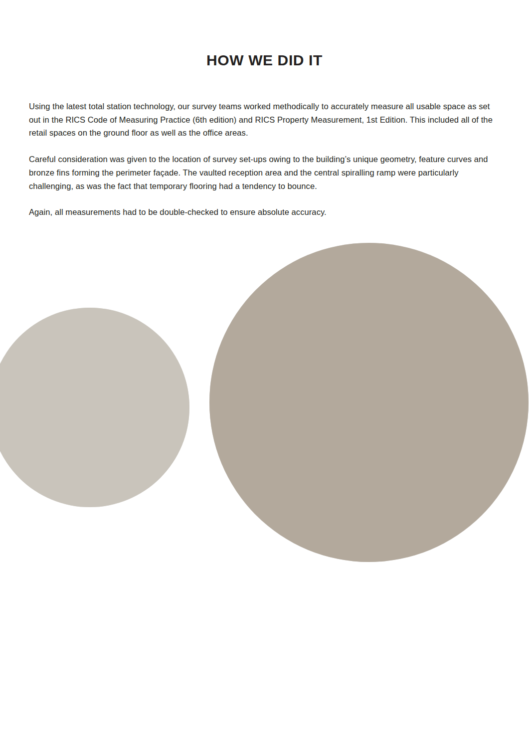How We Did It
Using the latest total station technology, our survey teams worked methodically to accurately measure all usable space as set out in the RICS Code of Measuring Practice (6th edition) and RICS Property Measurement, 1st Edition. This included all of the retail spaces on the ground floor as well as the office areas.
Careful consideration was given to the location of survey set-ups owing to the building’s unique geometry, feature curves and bronze fins forming the perimeter façade. The vaulted reception area and the central spiralling ramp were particularly challenging, as was the fact that temporary flooring had a tendency to bounce.
Again, all measurements had to be double-checked to ensure absolute accuracy.